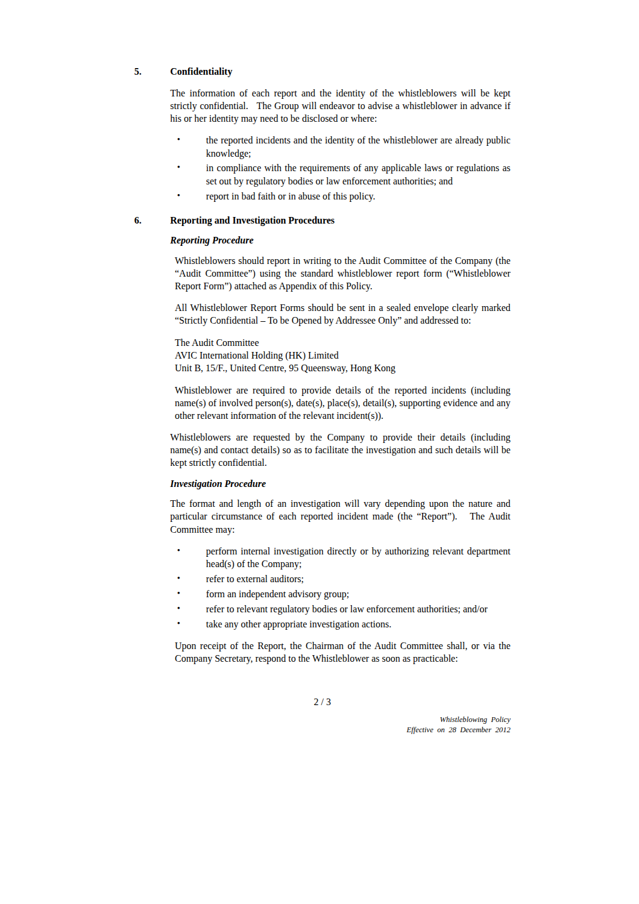5. Confidentiality
The information of each report and the identity of the whistleblowers will be kept strictly confidential. The Group will endeavor to advise a whistleblower in advance if his or her identity may need to be disclosed or where:
the reported incidents and the identity of the whistleblower are already public knowledge;
in compliance with the requirements of any applicable laws or regulations as set out by regulatory bodies or law enforcement authorities; and
report in bad faith or in abuse of this policy.
6. Reporting and Investigation Procedures
Reporting Procedure
Whistleblowers should report in writing to the Audit Committee of the Company (the “Audit Committee”) using the standard whistleblower report form (“Whistleblower Report Form”) attached as Appendix of this Policy.
All Whistleblower Report Forms should be sent in a sealed envelope clearly marked “Strictly Confidential – To be Opened by Addressee Only” and addressed to:
The Audit Committee
AVIC International Holding (HK) Limited
Unit B, 15/F., United Centre, 95 Queensway, Hong Kong
Whistleblower are required to provide details of the reported incidents (including name(s) of involved person(s), date(s), place(s), detail(s), supporting evidence and any other relevant information of the relevant incident(s)).
Whistleblowers are requested by the Company to provide their details (including name(s) and contact details) so as to facilitate the investigation and such details will be kept strictly confidential.
Investigation Procedure
The format and length of an investigation will vary depending upon the nature and particular circumstance of each reported incident made (the “Report”). The Audit Committee may:
perform internal investigation directly or by authorizing relevant department head(s) of the Company;
refer to external auditors;
form an independent advisory group;
refer to relevant regulatory bodies or law enforcement authorities; and/or
take any other appropriate investigation actions.
Upon receipt of the Report, the Chairman of the Audit Committee shall, or via the Company Secretary, respond to the Whistleblower as soon as practicable:
2 / 3
Whistleblowing Policy
Effective on 28 December 2012